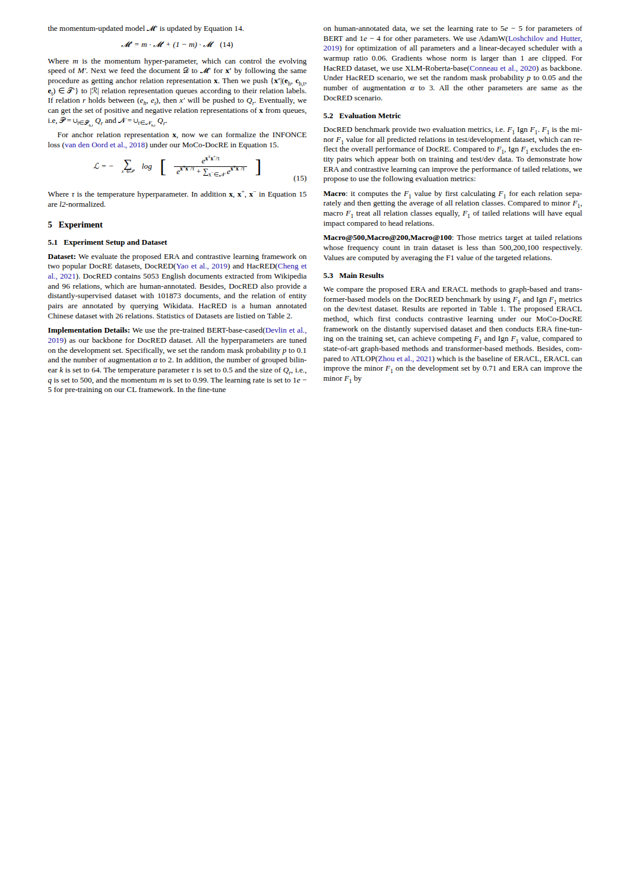the momentum-updated model 𝓜′ is updated by Equation 14.
𝓜′ = m · 𝓜′ + (1 − m) · 𝓜 (14)
Where m is the momentum hyper-parameter, which can control the evolving speed of M′. Next we feed the document 𝒟 to 𝓜′ for x′ by following the same procedure as getting anchor relation representation x. Then we push {x′|(eh, ch,t, et) ∈ 𝒯′} to |ℛ| relation representation queues according to their relation labels. If relation r holds between (eh, et), then x′ will be pushed to Qr. Eventually, we can get the set of positive and negative relation representations of x from queues, i.e, 𝒫 = ∪r∈𝒫h,t Qr and 𝒩 = ∪r∈𝒩h,t Qr.
For anchor relation representation x, now we can formalize the INFONCE loss (van den Oord et al., 2018) under our MoCo-DocRE in Equation 15.
ℒ = − ∑x+∈𝒫 log [ exTx+/τ exTx+/τ + ∑x−∈𝒩 exTx−/τ ]
(15)
Where τ is the temperature hyperparameter. In addition x, x+, x− in Equation 15 are l2-normalized.
5 Experiment
5.1 Experiment Setup and Dataset
Dataset: We evaluate the proposed ERA and contrastive learning framework on two popular DocRE datasets, DocRED(Yao et al., 2019) and HacRED(Cheng et al., 2021). DocRED contains 5053 English documents extracted from Wikipedia and 96 relations, which are human-annotated. Besides, DocRED also provide a distantly-supervised dataset with 101873 documents, and the relation of entity pairs are annotated by querying Wikidata. HacRED is a human annotated Chinese dataset with 26 relations. Statistics of Datasets are listied on Table 2.
Implementation Details: We use the pre-trained BERT-base-cased(Devlin et al., 2019) as our backbone for DocRED dataset. All the hyperparameters are tuned on the development set. Specifically, we set the random mask probability p to 0.1 and the number of augmentation α to 2. In addition, the number of grouped bilinear k is set to 64. The temperature parameter τ is set to 0.5 and the size of Qr, i.e., q is set to 500, and the momentum m is set to 0.99. The learning rate is set to 1e − 5 for pre-training on our CL framework. In the fine-tune
on human-annotated data, we set the learning rate to 5e − 5 for parameters of BERT and 1e − 4 for other parameters. We use AdamW(Loshchilov and Hutter, 2019) for optimization of all parameters and a linear-decayed scheduler with a warmup ratio 0.06. Gradients whose norm is larger than 1 are clipped. For HacRED dataset, we use XLM-Roberta-base(Conneau et al., 2020) as backbone. Under HacRED scenario, we set the random mask probability p to 0.05 and the number of augmentation α to 3. All the other parameters are same as the DocRED scenario.
5.2 Evaluation Metric
DocRED benchmark provide two evaluation metrics, i.e. F1 Ign F1. F1 is the minor F1 value for all predicted relations in test/development dataset, which can reflect the overall performance of DocRE. Compared to F1, Ign F1 excludes the entity pairs which appear both on training and test/dev data. To demonstrate how ERA and contrastive learning can improve the performance of tailed relations, we propose to use the following evaluation metrics:
Macro: it computes the F1 value by first calculating F1 for each relation separately and then getting the average of all relation classes. Compared to minor F1, macro F1 treat all relation classes equally, F1 of tailed relations will have equal impact compared to head relations.
Macro@500,Macro@200,Macro@100: Those metrics target at tailed relations whose frequency count in train dataset is less than 500,200,100 respectively. Values are computed by averaging the F1 value of the targeted relations.
5.3 Main Results
We compare the proposed ERA and ERACL methods to graph-based and transformer-based models on the DocRED benchmark by using F1 and Ign F1 metrics on the dev/test dataset. Results are reported in Table 1. The proposed ERACL method, which first conducts contrastive learning under our MoCo-DocRE framework on the distantly supervised dataset and then conducts ERA fine-tuning on the training set, can achieve competing F1 and Ign F1 value, compared to state-of-art graph-based methods and transformer-based methods. Besides, compared to ATLOP(Zhou et al., 2021) which is the baseline of ERACL, ERACL can improve the minor F1 on the development set by 0.71 and ERA can improve the minor F1 by